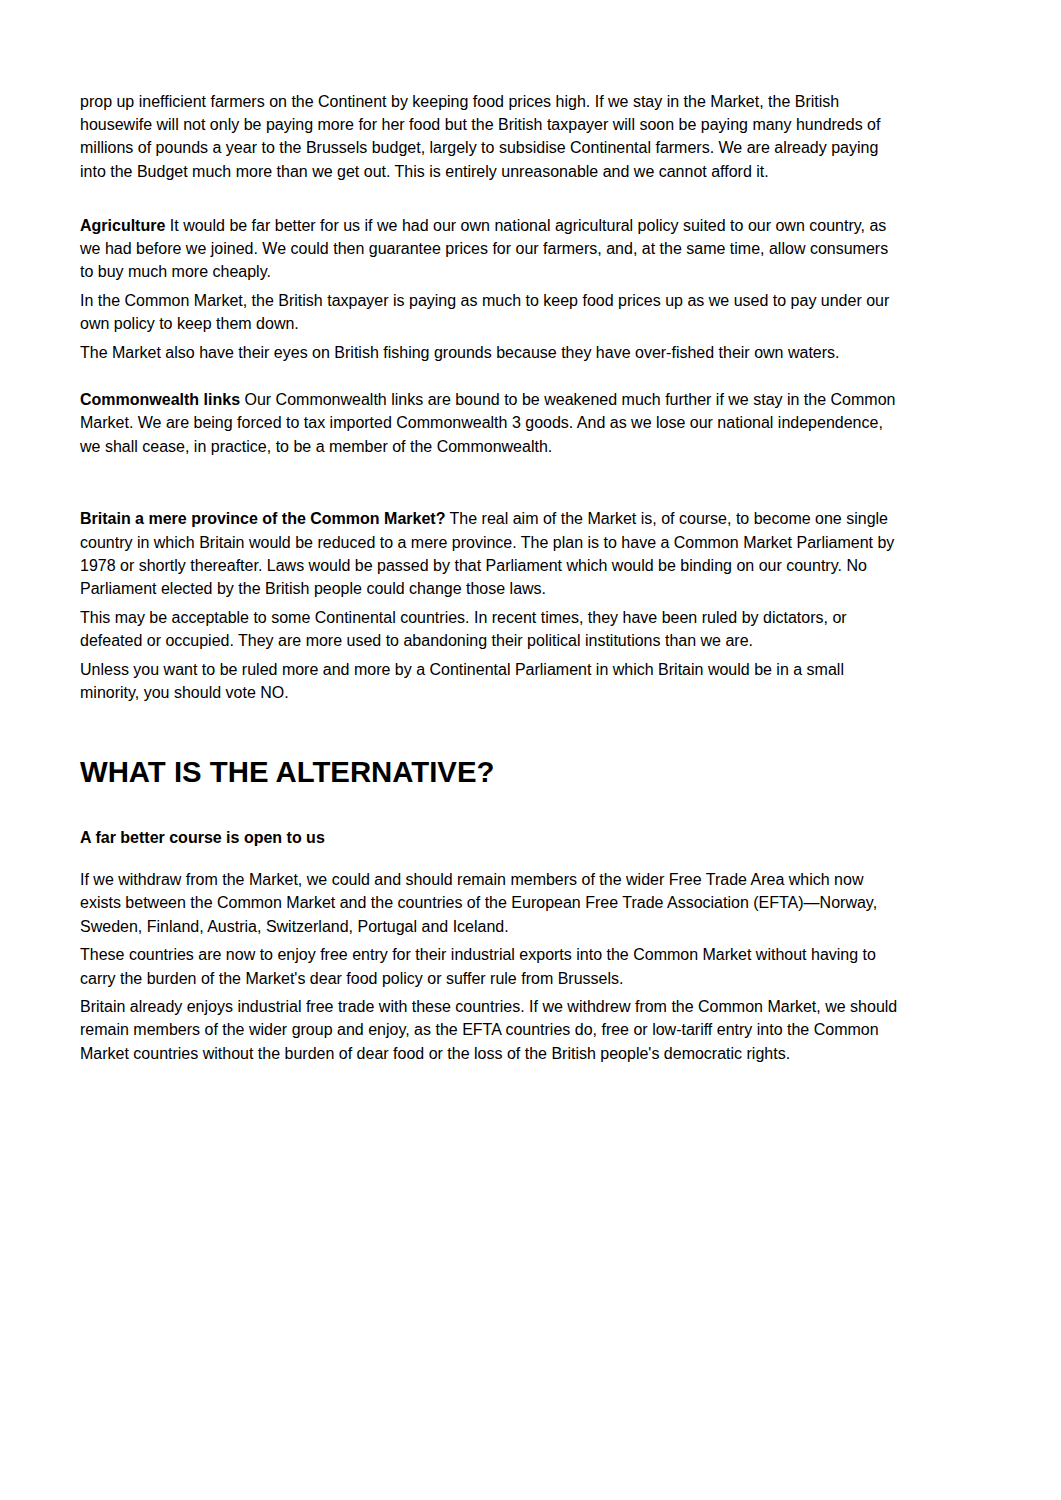prop up inefficient farmers on the Continent by keeping food prices high. If we stay in the Market, the British housewife will not only be paying more for her food but the British taxpayer will soon be paying many hundreds of millions of pounds a year to the Brussels budget, largely to subsidise Continental farmers. We are already paying into the Budget much more than we get out. This is entirely unreasonable and we cannot afford it.
Agriculture It would be far better for us if we had our own national agricultural policy suited to our own country, as we had before we joined. We could then guarantee prices for our farmers, and, at the same time, allow consumers to buy much more cheaply.
In the Common Market, the British taxpayer is paying as much to keep food prices up as we used to pay under our own policy to keep them down.
The Market also have their eyes on British fishing grounds because they have over-fished their own waters.
Commonwealth links Our Commonwealth links are bound to be weakened much further if we stay in the Common Market. We are being forced to tax imported Commonwealth 3 goods. And as we lose our national independence, we shall cease, in practice, to be a member of the Commonwealth.
Britain a mere province of the Common Market? The real aim of the Market is, of course, to become one single country in which Britain would be reduced to a mere province. The plan is to have a Common Market Parliament by 1978 or shortly thereafter. Laws would be passed by that Parliament which would be binding on our country. No Parliament elected by the British people could change those laws.
This may be acceptable to some Continental countries. In recent times, they have been ruled by dictators, or defeated or occupied. They are more used to abandoning their political institutions than we are.
Unless you want to be ruled more and more by a Continental Parliament in which Britain would be in a small minority, you should vote NO.
WHAT IS THE ALTERNATIVE?
A far better course is open to us
If we withdraw from the Market, we could and should remain members of the wider Free Trade Area which now exists between the Common Market and the countries of the European Free Trade Association (EFTA)—Norway, Sweden, Finland, Austria, Switzerland, Portugal and Iceland.
These countries are now to enjoy free entry for their industrial exports into the Common Market without having to carry the burden of the Market's dear food policy or suffer rule from Brussels.
Britain already enjoys industrial free trade with these countries. If we withdrew from the Common Market, we should remain members of the wider group and enjoy, as the EFTA countries do, free or low-tariff entry into the Common Market countries without the burden of dear food or the loss of the British people's democratic rights.